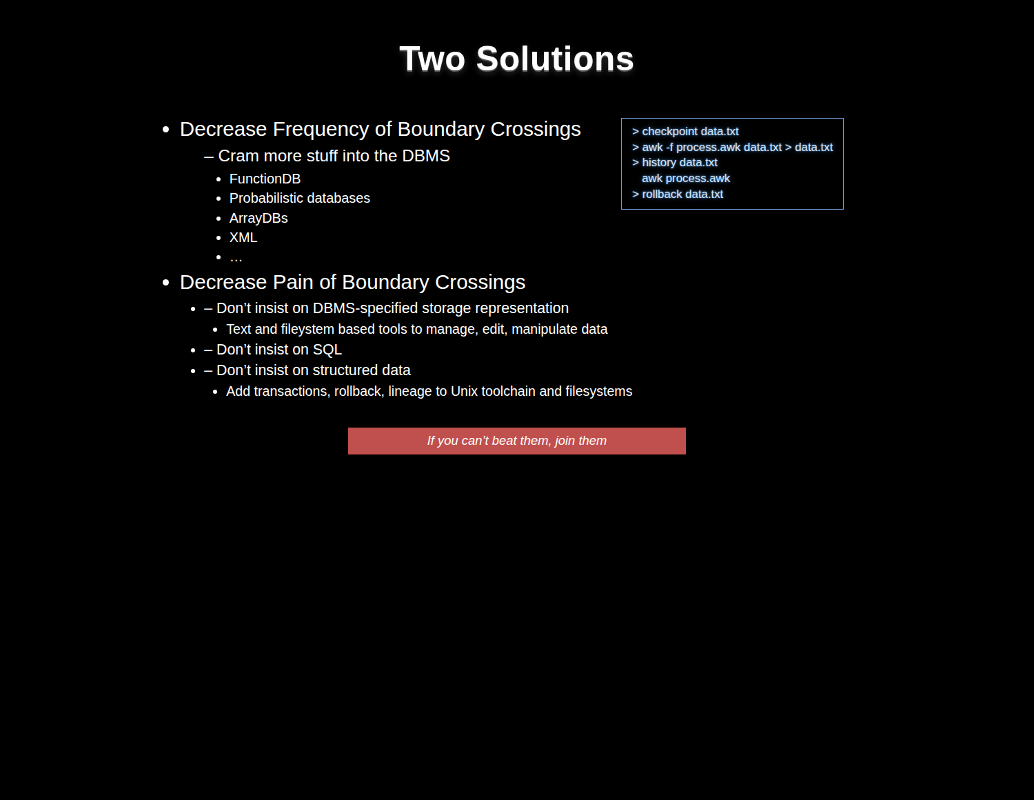Two Solutions
> checkpoint data.txt > awk -f process.awk data.txt > data.txt > history data.txt awk process.awk > rollback data.txt
Decrease Frequency of Boundary Crossings
Cram more stuff into the DBMS
FunctionDB
Probabilistic databases
ArrayDBs
XML
…
Decrease Pain of Boundary Crossings
Don’t insist on DBMS-specified storage representation
Text and fileystem based tools to manage, edit, manipulate data
Don’t insist on SQL
Don’t insist on structured data
Add transactions, rollback, lineage to Unix toolchain and filesystems
If you can’t beat them, join them